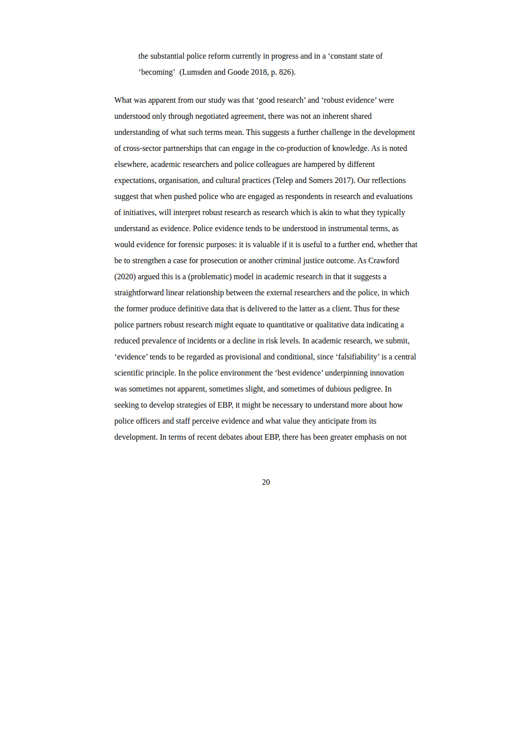the substantial police reform currently in progress and in a ‘constant state of ‘becoming’ (Lumsden and Goode 2018, p. 826).
What was apparent from our study was that ‘good research’ and ‘robust evidence’ were understood only through negotiated agreement, there was not an inherent shared understanding of what such terms mean. This suggests a further challenge in the development of cross-sector partnerships that can engage in the co-production of knowledge. As is noted elsewhere, academic researchers and police colleagues are hampered by different expectations, organisation, and cultural practices (Telep and Somers 2017). Our reflections suggest that when pushed police who are engaged as respondents in research and evaluations of initiatives, will interpret robust research as research which is akin to what they typically understand as evidence. Police evidence tends to be understood in instrumental terms, as would evidence for forensic purposes: it is valuable if it is useful to a further end, whether that be to strengthen a case for prosecution or another criminal justice outcome. As Crawford (2020) argued this is a (problematic) model in academic research in that it suggests a straightforward linear relationship between the external researchers and the police, in which the former produce definitive data that is delivered to the latter as a client. Thus for these police partners robust research might equate to quantitative or qualitative data indicating a reduced prevalence of incidents or a decline in risk levels. In academic research, we submit, ‘evidence’ tends to be regarded as provisional and conditional, since ‘falsifiability’ is a central scientific principle. In the police environment the ‘best evidence’ underpinning innovation was sometimes not apparent, sometimes slight, and sometimes of dubious pedigree. In seeking to develop strategies of EBP, it might be necessary to understand more about how police officers and staff perceive evidence and what value they anticipate from its development. In terms of recent debates about EBP, there has been greater emphasis on not
20